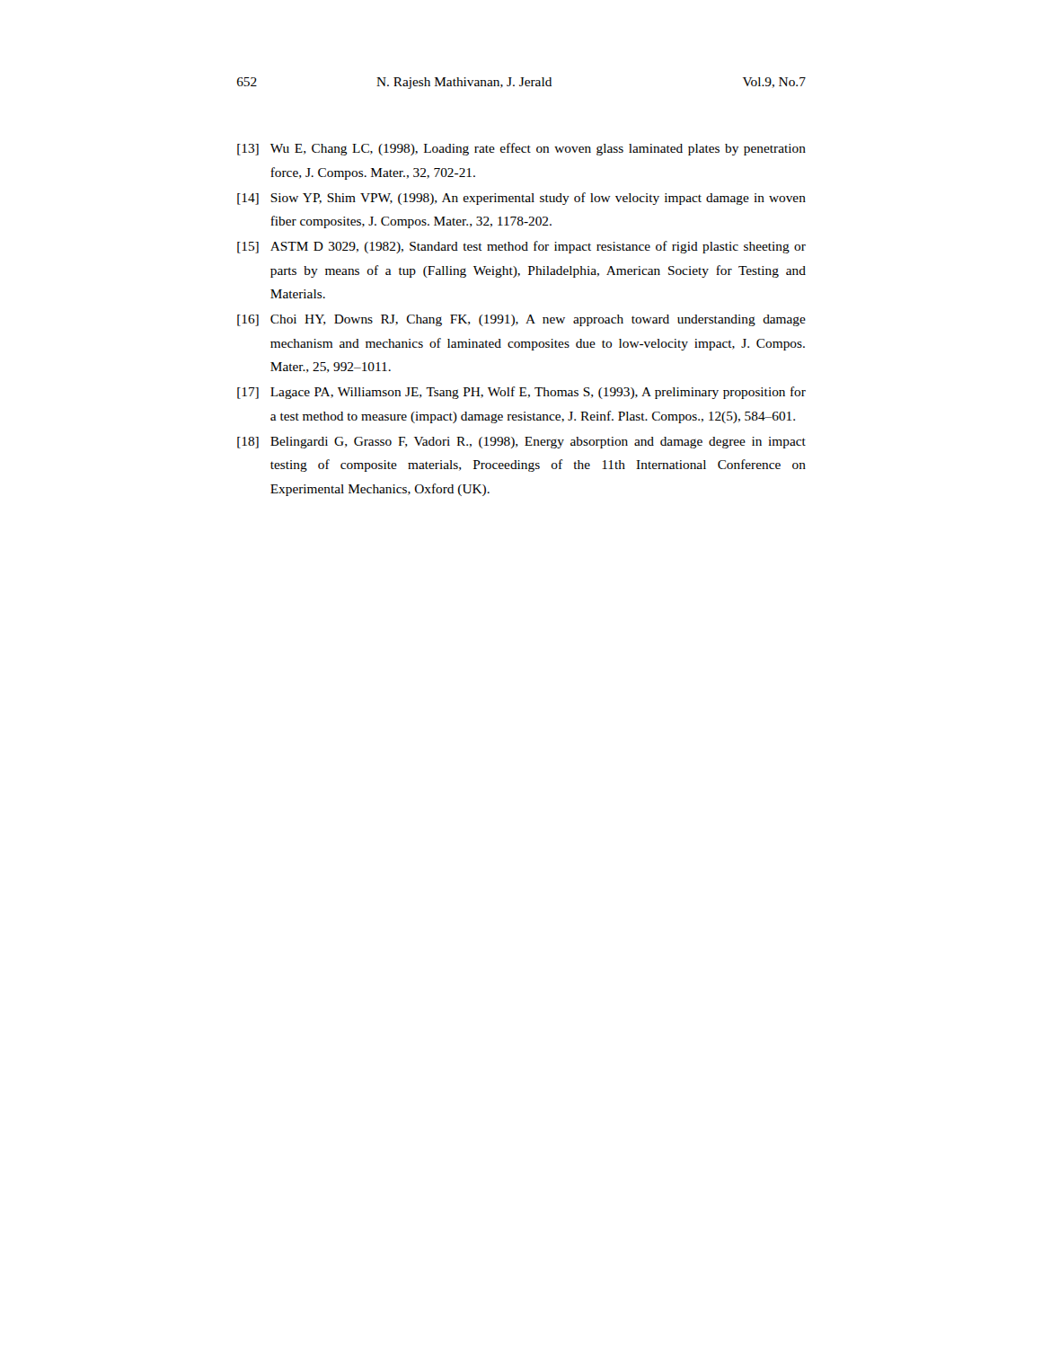652
N. Rajesh Mathivanan, J. Jerald
Vol.9, No.7
[13] Wu E, Chang LC, (1998), Loading rate effect on woven glass laminated plates by penetration force, J. Compos. Mater., 32, 702-21.
[14] Siow YP, Shim VPW, (1998), An experimental study of low velocity impact damage in woven fiber composites, J. Compos. Mater., 32, 1178-202.
[15] ASTM D 3029, (1982), Standard test method for impact resistance of rigid plastic sheeting or parts by means of a tup (Falling Weight), Philadelphia, American Society for Testing and Materials.
[16] Choi HY, Downs RJ, Chang FK, (1991), A new approach toward understanding damage mechanism and mechanics of laminated composites due to low-velocity impact, J. Compos. Mater., 25, 992–1011.
[17] Lagace PA, Williamson JE, Tsang PH, Wolf E, Thomas S, (1993), A preliminary proposition for a test method to measure (impact) damage resistance, J. Reinf. Plast. Compos., 12(5), 584–601.
[18] Belingardi G, Grasso F, Vadori R., (1998), Energy absorption and damage degree in impact testing of composite materials, Proceedings of the 11th International Conference on Experimental Mechanics, Oxford (UK).